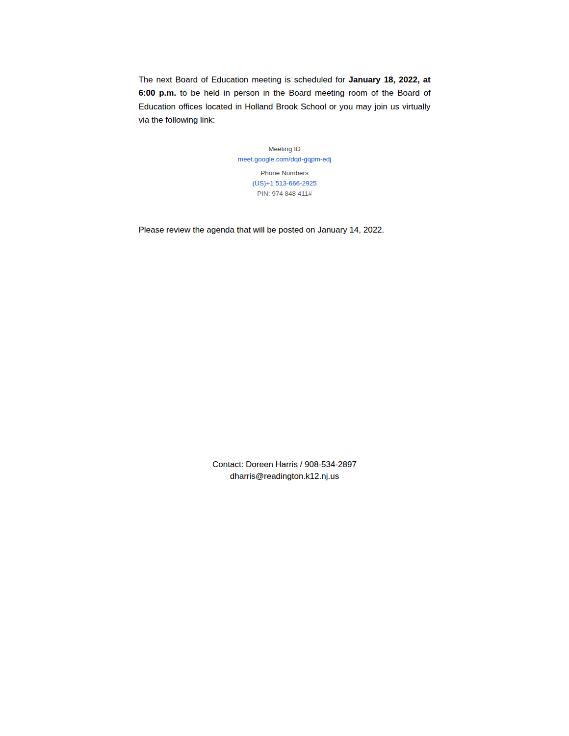The next Board of Education meeting is scheduled for January 18, 2022, at 6:00 p.m. to be held in person in the Board meeting room of the Board of Education offices located in Holland Brook School or you may join us virtually via the following link:
Meeting ID
meet.google.com/dqd-gqpm-edj
Phone Numbers
(US)+1 513-666-2925
PIN: 974 848 411#
Please review the agenda that will be posted on January 14, 2022.
Contact: Doreen Harris / 908-534-2897
dharris@readington.k12.nj.us